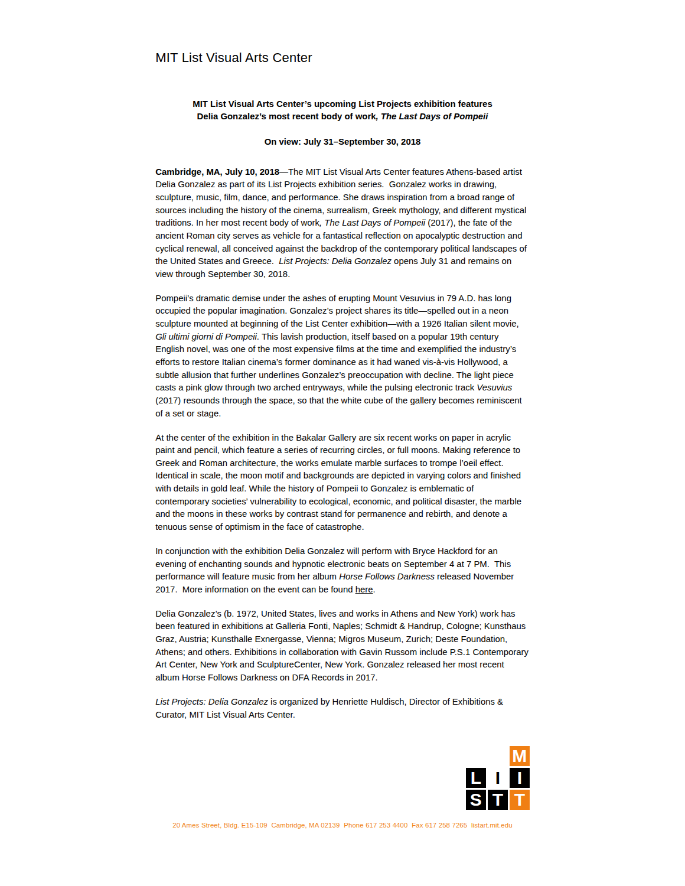MIT List Visual Arts Center
MIT List Visual Arts Center’s upcoming List Projects exhibition features Delia Gonzalez’s most recent body of work, The Last Days of Pompeii
On view: July 31–September 30, 2018
Cambridge, MA, July 10, 2018—The MIT List Visual Arts Center features Athens-based artist Delia Gonzalez as part of its List Projects exhibition series. Gonzalez works in drawing, sculpture, music, film, dance, and performance. She draws inspiration from a broad range of sources including the history of the cinema, surrealism, Greek mythology, and different mystical traditions. In her most recent body of work, The Last Days of Pompeii (2017), the fate of the ancient Roman city serves as vehicle for a fantastical reflection on apocalyptic destruction and cyclical renewal, all conceived against the backdrop of the contemporary political landscapes of the United States and Greece. List Projects: Delia Gonzalez opens July 31 and remains on view through September 30, 2018.
Pompeii’s dramatic demise under the ashes of erupting Mount Vesuvius in 79 A.D. has long occupied the popular imagination. Gonzalez’s project shares its title—spelled out in a neon sculpture mounted at beginning of the List Center exhibition—with a 1926 Italian silent movie, Gli ultimi giorni di Pompeii. This lavish production, itself based on a popular 19th century English novel, was one of the most expensive films at the time and exemplified the industry’s efforts to restore Italian cinema’s former dominance as it had waned vis-à-vis Hollywood, a subtle allusion that further underlines Gonzalez’s preoccupation with decline. The light piece casts a pink glow through two arched entryways, while the pulsing electronic track Vesuvius (2017) resounds through the space, so that the white cube of the gallery becomes reminiscent of a set or stage.
At the center of the exhibition in the Bakalar Gallery are six recent works on paper in acrylic paint and pencil, which feature a series of recurring circles, or full moons. Making reference to Greek and Roman architecture, the works emulate marble surfaces to trompe l’oeil effect. Identical in scale, the moon motif and backgrounds are depicted in varying colors and finished with details in gold leaf. While the history of Pompeii to Gonzalez is emblematic of contemporary societies’ vulnerability to ecological, economic, and political disaster, the marble and the moons in these works by contrast stand for permanence and rebirth, and denote a tenuous sense of optimism in the face of catastrophe.
In conjunction with the exhibition Delia Gonzalez will perform with Bryce Hackford for an evening of enchanting sounds and hypnotic electronic beats on September 4 at 7 PM. This performance will feature music from her album Horse Follows Darkness released November 2017. More information on the event can be found here.
Delia Gonzalez’s (b. 1972, United States, lives and works in Athens and New York) work has been featured in exhibitions at Galleria Fonti, Naples; Schmidt & Handrup, Cologne; Kunsthaus Graz, Austria; Kunsthalle Exnergasse, Vienna; Migros Museum, Zurich; Deste Foundation, Athens; and others. Exhibitions in collaboration with Gavin Russom include P.S.1 Contemporary Art Center, New York and SculptureCenter, New York. Gonzalez released her most recent album Horse Follows Darkness on DFA Records in 2017.
List Projects: Delia Gonzalez is organized by Henriette Huldisch, Director of Exhibitions & Curator, MIT List Visual Arts Center.
M
L
I
I
S
T
T
20 Ames Street, Bldg. E15-109 Cambridge, MA 02139 Phone 617 253 4400 Fax 617 258 7265 listart.mit.edu